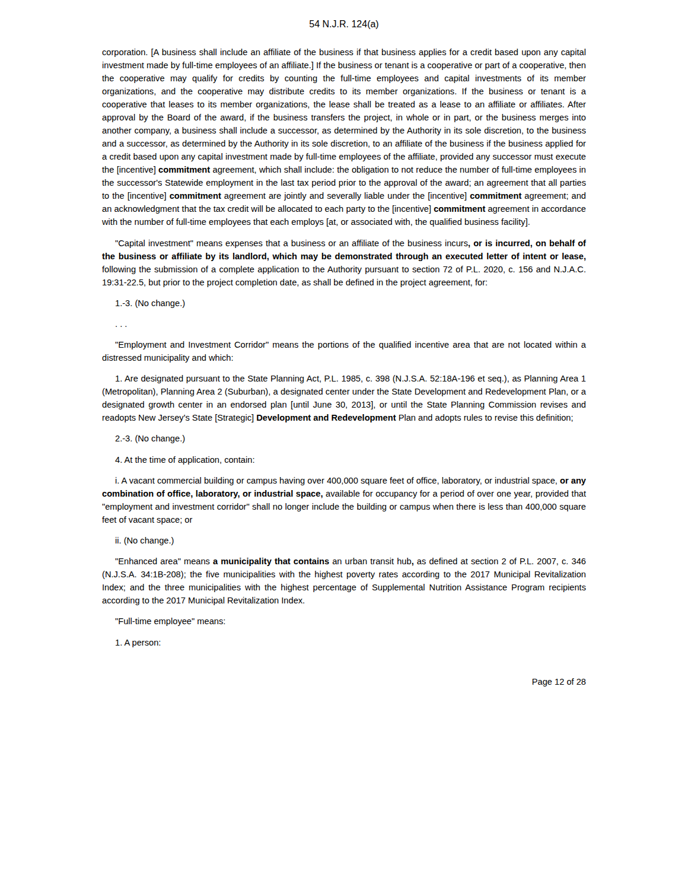54 N.J.R. 124(a)
corporation. [A business shall include an affiliate of the business if that business applies for a credit based upon any capital investment made by full-time employees of an affiliate.] If the business or tenant is a cooperative or part of a cooperative, then the cooperative may qualify for credits by counting the full-time employees and capital investments of its member organizations, and the cooperative may distribute credits to its member organizations. If the business or tenant is a cooperative that leases to its member organizations, the lease shall be treated as a lease to an affiliate or affiliates. After approval by the Board of the award, if the business transfers the project, in whole or in part, or the business merges into another company, a business shall include a successor, as determined by the Authority in its sole discretion, to the business and a successor, as determined by the Authority in its sole discretion, to an affiliate of the business if the business applied for a credit based upon any capital investment made by full-time employees of the affiliate, provided any successor must execute the [incentive] commitment agreement, which shall include: the obligation to not reduce the number of full-time employees in the successor's Statewide employment in the last tax period prior to the approval of the award; an agreement that all parties to the [incentive] commitment agreement are jointly and severally liable under the [incentive] commitment agreement; and an acknowledgment that the tax credit will be allocated to each party to the [incentive] commitment agreement in accordance with the number of full-time employees that each employs [at, or associated with, the qualified business facility].
"Capital investment" means expenses that a business or an affiliate of the business incurs, or is incurred, on behalf of the business or affiliate by its landlord, which may be demonstrated through an executed letter of intent or lease, following the submission of a complete application to the Authority pursuant to section 72 of P.L. 2020, c. 156 and N.J.A.C. 19:31-22.5, but prior to the project completion date, as shall be defined in the project agreement, for:
1.-3. (No change.)
. . .
"Employment and Investment Corridor" means the portions of the qualified incentive area that are not located within a distressed municipality and which:
1. Are designated pursuant to the State Planning Act, P.L. 1985, c. 398 (N.J.S.A. 52:18A-196 et seq.), as Planning Area 1 (Metropolitan), Planning Area 2 (Suburban), a designated center under the State Development and Redevelopment Plan, or a designated growth center in an endorsed plan [until June 30, 2013], or until the State Planning Commission revises and readopts New Jersey's State [Strategic] Development and Redevelopment Plan and adopts rules to revise this definition;
2.-3. (No change.)
4. At the time of application, contain:
i. A vacant commercial building or campus having over 400,000 square feet of office, laboratory, or industrial space, or any combination of office, laboratory, or industrial space, available for occupancy for a period of over one year, provided that "employment and investment corridor" shall no longer include the building or campus when there is less than 400,000 square feet of vacant space; or
ii. (No change.)
"Enhanced area" means a municipality that contains an urban transit hub, as defined at section 2 of P.L. 2007, c. 346 (N.J.S.A. 34:1B-208); the five municipalities with the highest poverty rates according to the 2017 Municipal Revitalization Index; and the three municipalities with the highest percentage of Supplemental Nutrition Assistance Program recipients according to the 2017 Municipal Revitalization Index.
"Full-time employee" means:
1. A person:
Page 12 of 28